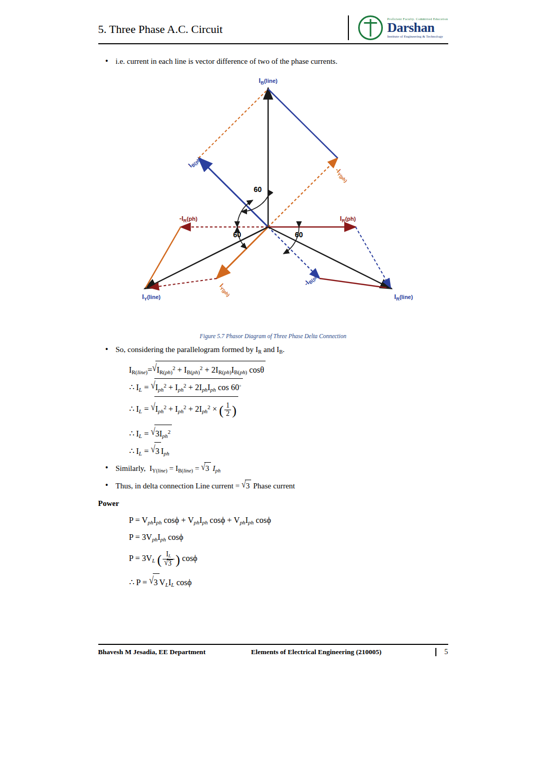5. Three Phase A.C. Circuit
Proficient Faculty. Committed Education Darshan Institute of Engineering & Technology
i.e. current in each line is vector difference of two of the phase currents.
IB(line) IB(ph) -IY(ph) IR(ph) -IR(ph) -IB(ph) IY(ph) IY(line) IR(line) 60 60 60
Figure 5.7 Phasor Diagram of Three Phase Delta Connection
So, considering the parallelogram formed by IR and IB.
IR(line)=√IR(ph)2 + IB(ph)2 + 2IR(ph)IB(ph) cosθ
∴ IL = √Iph2 + Iph2 + 2IphIph cos 60◦
∴ IL = √Iph2 + Iph2 + 2Iph2 × (12)
∴ IL = √3Iph2
∴ IL = √3 Iph
Similarly, IY(line) = IB(line) = √3 Iph
Thus, in delta connection Line current = √3 Phase current
Power
P = VphIph cosϕ + VphIph cosϕ + VphIph cosϕ
P = 3VphIph cosϕ
P = 3VL (IL√3) cosϕ
∴ P = √3 VLIL cosϕ
Bhavesh M Jesadia, EE Department
Elements of Electrical Engineering (210005)
5